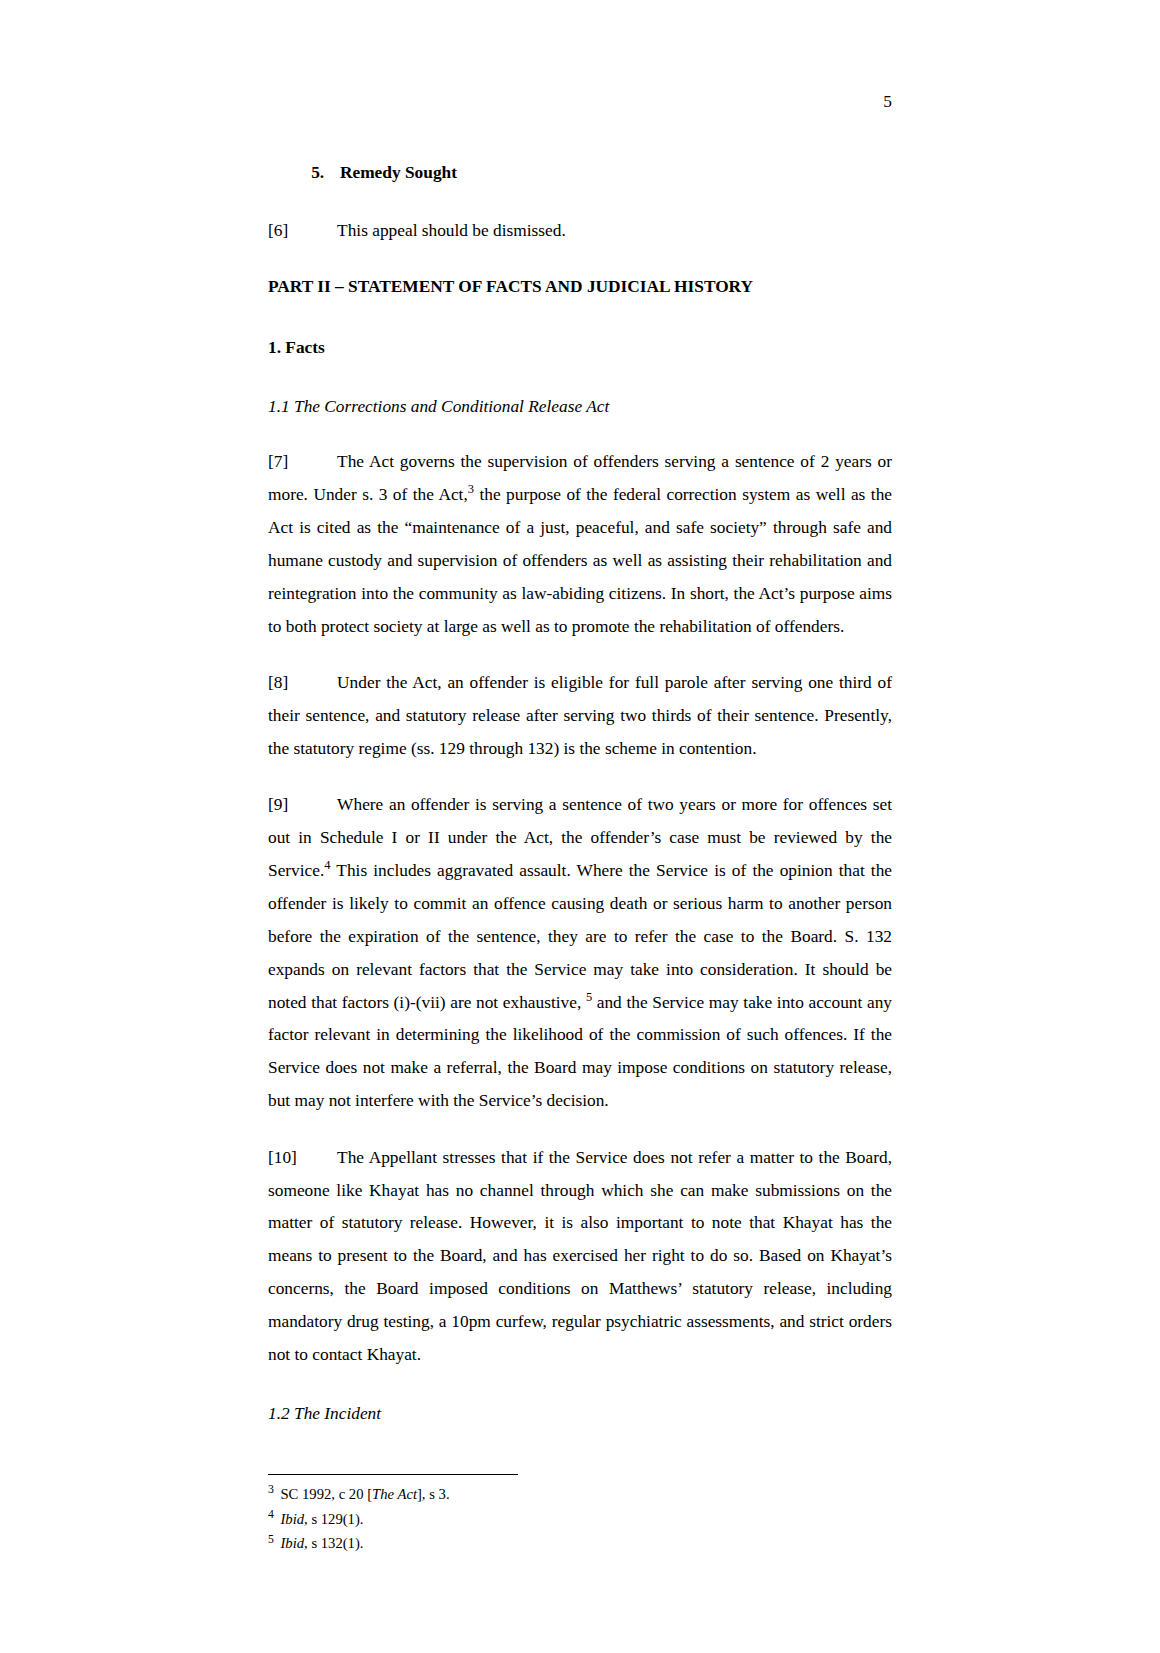5
5. Remedy Sought
[6] This appeal should be dismissed.
PART II – STATEMENT OF FACTS AND JUDICIAL HISTORY
1. Facts
1.1 The Corrections and Conditional Release Act
[7] The Act governs the supervision of offenders serving a sentence of 2 years or more. Under s. 3 of the Act,3 the purpose of the federal correction system as well as the Act is cited as the “maintenance of a just, peaceful, and safe society” through safe and humane custody and supervision of offenders as well as assisting their rehabilitation and reintegration into the community as law-abiding citizens. In short, the Act’s purpose aims to both protect society at large as well as to promote the rehabilitation of offenders.
[8] Under the Act, an offender is eligible for full parole after serving one third of their sentence, and statutory release after serving two thirds of their sentence. Presently, the statutory regime (ss. 129 through 132) is the scheme in contention.
[9] Where an offender is serving a sentence of two years or more for offences set out in Schedule I or II under the Act, the offender’s case must be reviewed by the Service.4 This includes aggravated assault. Where the Service is of the opinion that the offender is likely to commit an offence causing death or serious harm to another person before the expiration of the sentence, they are to refer the case to the Board. S. 132 expands on relevant factors that the Service may take into consideration. It should be noted that factors (i)-(vii) are not exhaustive, 5 and the Service may take into account any factor relevant in determining the likelihood of the commission of such offences. If the Service does not make a referral, the Board may impose conditions on statutory release, but may not interfere with the Service’s decision.
[10] The Appellant stresses that if the Service does not refer a matter to the Board, someone like Khayat has no channel through which she can make submissions on the matter of statutory release. However, it is also important to note that Khayat has the means to present to the Board, and has exercised her right to do so. Based on Khayat’s concerns, the Board imposed conditions on Matthews’ statutory release, including mandatory drug testing, a 10pm curfew, regular psychiatric assessments, and strict orders not to contact Khayat.
1.2 The Incident
3 SC 1992, c 20 [The Act], s 3.
4 Ibid, s 129(1).
5 Ibid, s 132(1).